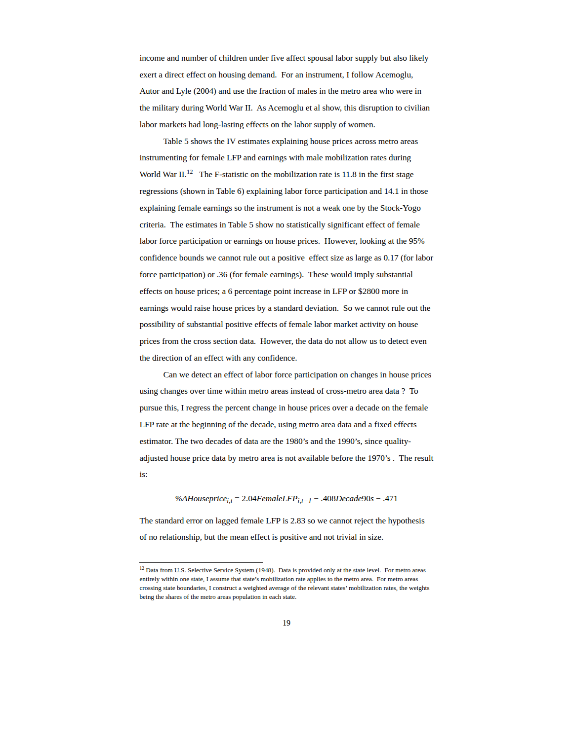income and number of children under five affect spousal labor supply but also likely exert a direct effect on housing demand. For an instrument, I follow Acemoglu, Autor and Lyle (2004) and use the fraction of males in the metro area who were in the military during World War II. As Acemoglu et al show, this disruption to civilian labor markets had long-lasting effects on the labor supply of women.
Table 5 shows the IV estimates explaining house prices across metro areas instrumenting for female LFP and earnings with male mobilization rates during World War II.12 The F-statistic on the mobilization rate is 11.8 in the first stage regressions (shown in Table 6) explaining labor force participation and 14.1 in those explaining female earnings so the instrument is not a weak one by the Stock-Yogo criteria. The estimates in Table 5 show no statistically significant effect of female labor force participation or earnings on house prices. However, looking at the 95% confidence bounds we cannot rule out a positive effect size as large as 0.17 (for labor force participation) or .36 (for female earnings). These would imply substantial effects on house prices; a 6 percentage point increase in LFP or $2800 more in earnings would raise house prices by a standard deviation. So we cannot rule out the possibility of substantial positive effects of female labor market activity on house prices from the cross section data. However, the data do not allow us to detect even the direction of an effect with any confidence.
Can we detect an effect of labor force participation on changes in house prices using changes over time within metro areas instead of cross-metro area data ? To pursue this, I regress the percent change in house prices over a decade on the female LFP rate at the beginning of the decade, using metro area data and a fixed effects estimator. The two decades of data are the 1980’s and the 1990’s, since quality-adjusted house price data by metro area is not available before the 1970’s . The result is:
%ΔHousepricei,t = 2.04 FemaleLFPi,t−1 − .408 Decade 90 s − .471
The standard error on lagged female LFP is 2.83 so we cannot reject the hypothesis of no relationship, but the mean effect is positive and not trivial in size.
12 Data from U.S. Selective Service System (1948). Data is provided only at the state level. For metro areas entirely within one state, I assume that state’s mobilization rate applies to the metro area. For metro areas crossing state boundaries, I construct a weighted average of the relevant states’ mobilization rates, the weights being the shares of the metro areas population in each state.
19